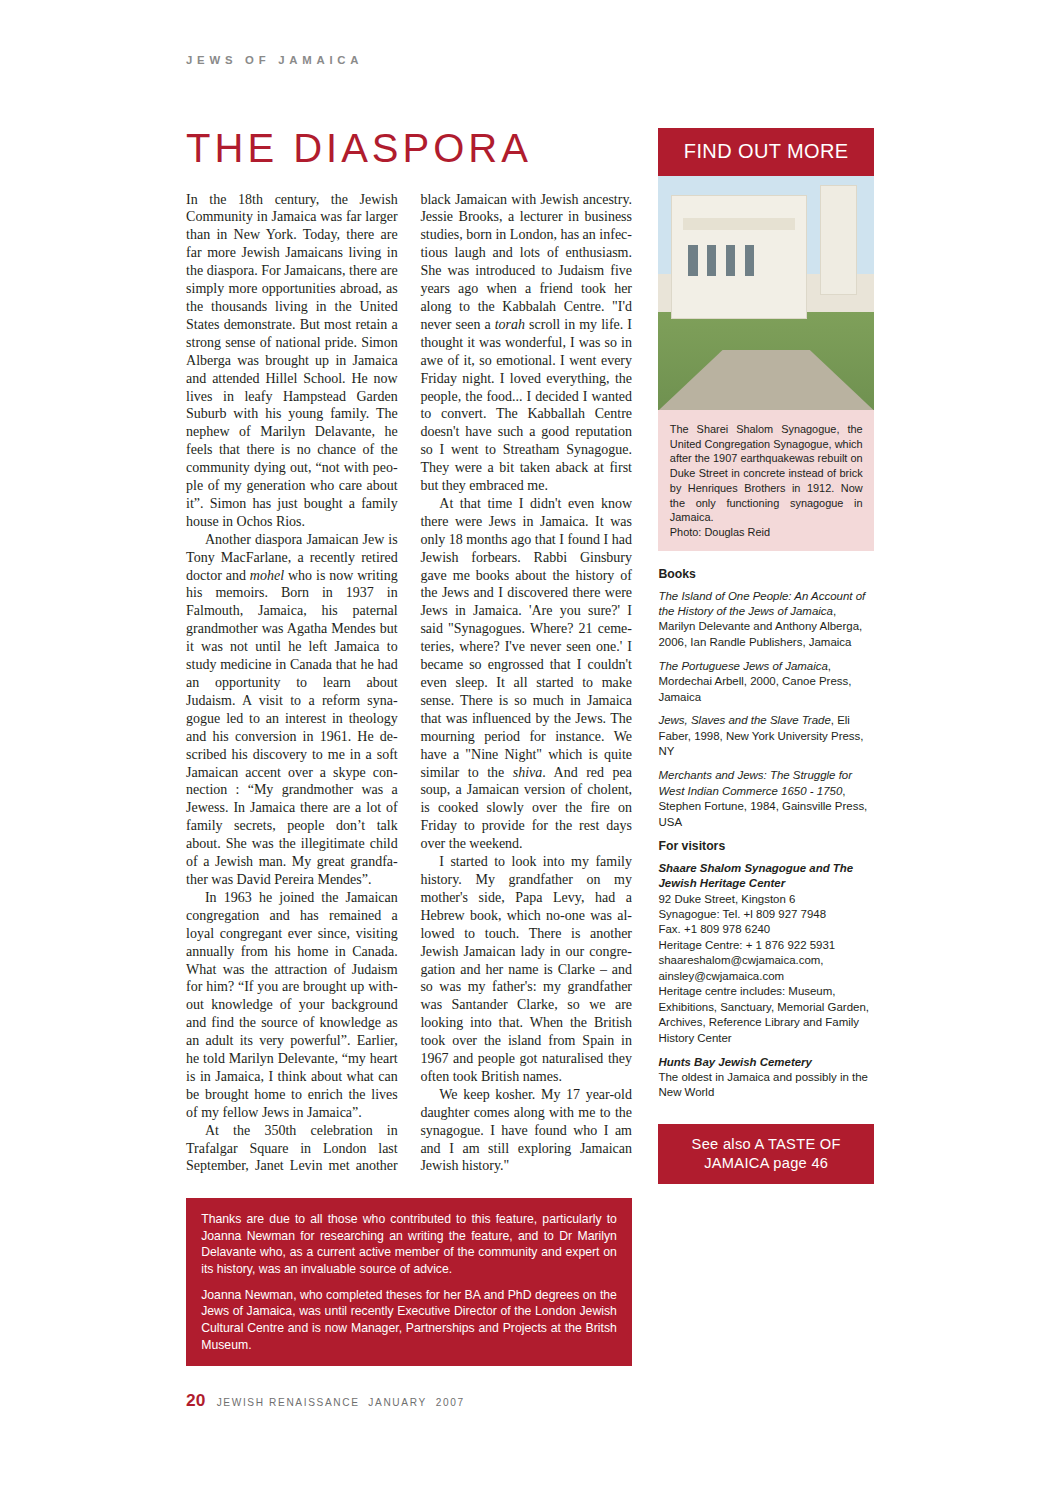Jews of Jamaica
THE DIASPORA
In the 18th century, the Jewish Community in Jamaica was far larger than in New York. Today, there are far more Jewish Jamaicans living in the diaspora. For Jamaicans, there are simply more opportunities abroad, as the thousands living in the United States demonstrate. But most retain a strong sense of national pride. Simon Alberga was brought up in Jamaica and attended Hillel School. He now lives in leafy Hampstead Garden Suburb with his young family. The nephew of Marilyn Delavante, he feels that there is no chance of the community dying out, “not with people of my generation who care about it”. Simon has just bought a family house in Ochos Rios.
Another diaspora Jamaican Jew is Tony MacFarlane, a recently retired doctor and mohel who is now writing his memoirs. Born in 1937 in Falmouth, Jamaica, his paternal grandmother was Agatha Mendes but it was not until he left Jamaica to study medicine in Canada that he had an opportunity to learn about Judaism. A visit to a reform synagogue led to an interest in theology and his conversion in 1961. He described his discovery to me in a soft Jamaican accent over a skype connection : “My grandmother was a Jewess. In Jamaica there are a lot of family secrets, people don’t talk about. She was the illegitimate child of a Jewish man. My great grandfather was David Pereira Mendes”.
In 1963 he joined the Jamaican congregation and has remained a loyal congregant ever since, visiting annually from his home in Canada. What was the attraction of Judaism for him? “If you are brought up without knowledge of your background and find the source of knowledge as an adult its very powerful”. Earlier, he told Marilyn Delevante, “my heart is in Jamaica, I think about what can be brought home to enrich the lives of my fellow Jews in Jamaica”.
At the 350th celebration in Trafalgar Square in London last September, Janet Levin met another black Jamaican with Jewish ancestry. Jessie Brooks, a lecturer in business studies, born in London, has an infectious laugh and lots of enthusiasm. She was introduced to Judaism five years ago when a friend took her along to the Kabbalah Centre. "I'd never seen a torah scroll in my life. I thought it was wonderful, I was so in awe of it, so emotional. I went every Friday night. I loved everything, the people, the food... I decided I wanted to convert. The Kabballah Centre doesn't have such a good reputation so I went to Streatham Synagogue. They were a bit taken aback at first but they embraced me.
At that time I didn't even know there were Jews in Jamaica. It was only 18 months ago that I found I had Jewish forbears. Rabbi Ginsbury gave me books about the history of the Jews and I discovered there were Jews in Jamaica. 'Are you sure?' I said "Synagogues. Where? 21 cemeteries, where? I've never seen one.' I became so engrossed that I couldn't even sleep. It all started to make sense. There is so much in Jamaica that was influenced by the Jews. The mourning period for instance. We have a "Nine Night" which is quite similar to the shiva. And red pea soup, a Jamaican version of cholent, is cooked slowly over the fire on Friday to provide for the rest days over the weekend.
I started to look into my family history. My grandfather on my mother's side, Papa Levy, had a Hebrew book, which no-one was allowed to touch. There is another Jewish Jamaican lady in our congregation and her name is Clarke – and so was my father's: my grandfather was Santander Clarke, so we are looking into that. When the British took over the island from Spain in 1967 and people got naturalised they often took British names.
We keep kosher. My 17 year-old daughter comes along with me to the synagogue. I have found who I am and I am still exploring Jamaican Jewish history."
Thanks are due to all those who contributed to this feature, particularly to Joanna Newman for researching an writing the feature, and to Dr Marilyn Delavante who, as a current active member of the community and expert on its history, was an invaluable source of advice.
Joanna Newman, who completed theses for her BA and PhD degrees on the Jews of Jamaica, was until recently Executive Director of the London Jewish Cultural Centre and is now Manager, Partnerships and Projects at the Britsh Museum.
20 Jewish Renaissance January 2007
FIND OUT MORE
The Sharei Shalom Synagogue, the United Congregation Synagogue, which after the 1907 earthquakewas rebuilt on Duke Street in concrete instead of brick by Henriques Brothers in 1912. Now the only functioning synagogue in Jamaica.
Photo: Douglas Reid
Books
The Island of One People: An Account of the History of the Jews of Jamaica, Marilyn Delevante and Anthony Alberga, 2006, Ian Randle Publishers, Jamaica
The Portuguese Jews of Jamaica, Mordechai Arbell, 2000, Canoe Press, Jamaica
Jews, Slaves and the Slave Trade, Eli Faber, 1998, New York University Press, NY
Merchants and Jews: The Struggle for West Indian Commerce 1650 - 1750, Stephen Fortune, 1984, Gainsville Press, USA
For visitors
Shaare Shalom Synagogue and The Jewish Heritage Center
92 Duke Street, Kingston 6
Synagogue: Tel. +l 809 927 7948
Fax. +1 809 978 6240
Heritage Centre: + 1 876 922 5931
shaareshalom@cwjamaica.com,
ainsley@cwjamaica.com
Heritage centre includes: Museum, Exhibitions, Sanctuary, Memorial Garden, Archives, Reference Library and Family History Center
Hunts Bay Jewish Cemetery
The oldest in Jamaica and possibly in the New World
See also A TASTE OF JAMAICA page 46